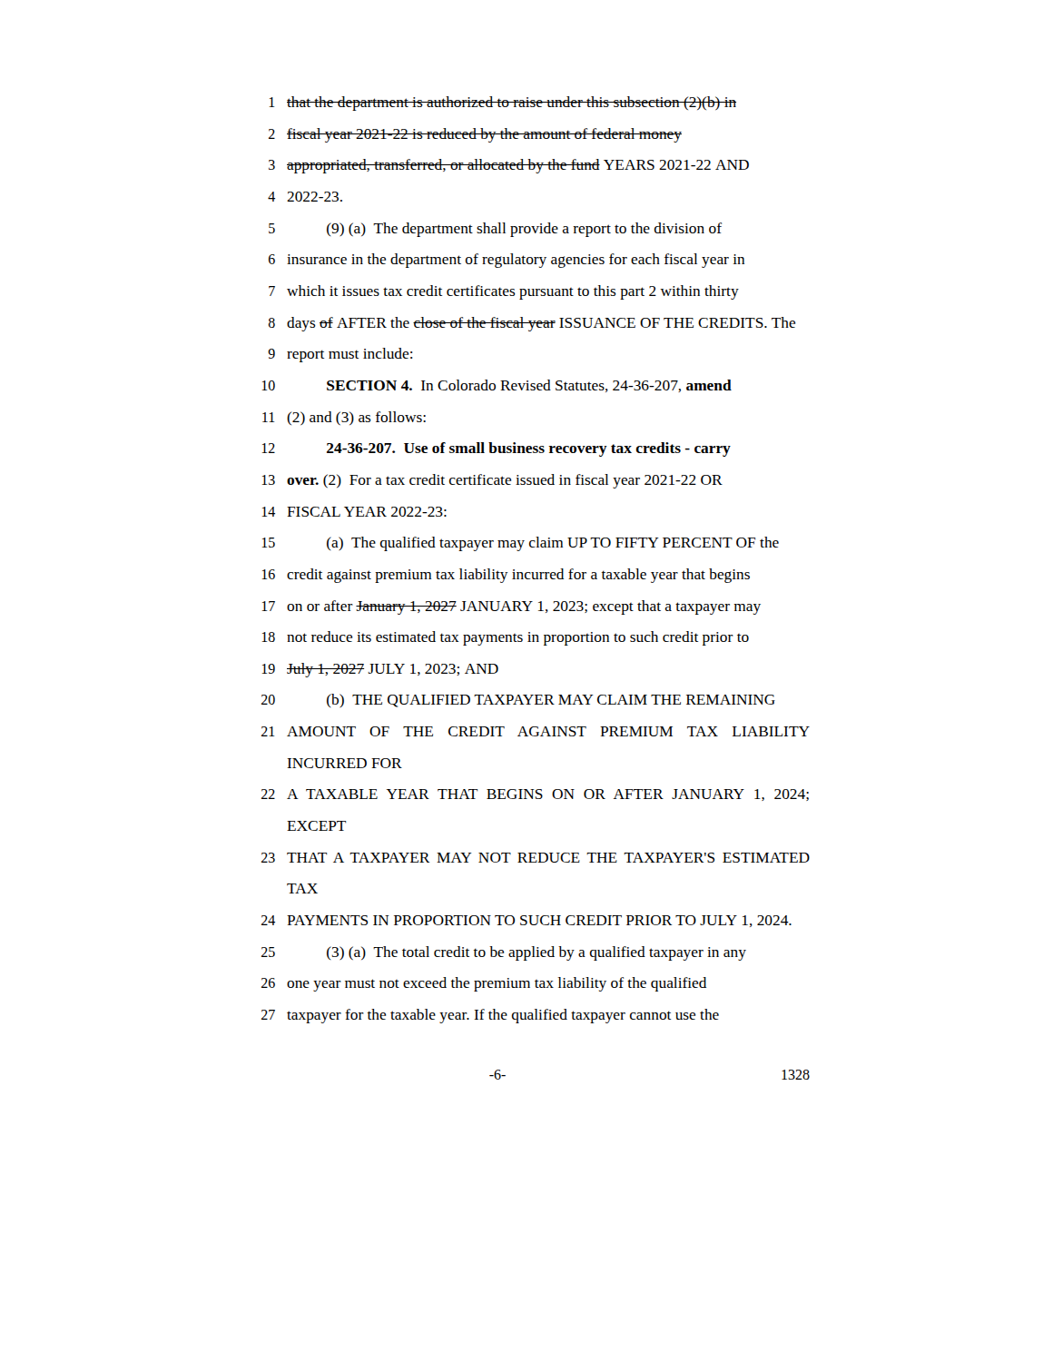1
that the department is authorized to raise under this subsection (2)(b) in
2
fiscal year 2021-22 is reduced by the amount of federal money
3
appropriated, transferred, or allocated by the fund YEARS 2021-22 AND
4
2022-23.
5
(9) (a) The department shall provide a report to the division of
6
insurance in the department of regulatory agencies for each fiscal year in
7
which it issues tax credit certificates pursuant to this part 2 within thirty
8
days of AFTER the close of the fiscal year ISSUANCE OF THE CREDITS. The
9
report must include:
10
SECTION 4. In Colorado Revised Statutes, 24-36-207, amend
11
(2) and (3) as follows:
12
24-36-207. Use of small business recovery tax credits - carry
13
over. (2) For a tax credit certificate issued in fiscal year 2021-22 OR
14
FISCAL YEAR 2022-23:
15
(a) The qualified taxpayer may claim UP TO FIFTY PERCENT OF the
16
credit against premium tax liability incurred for a taxable year that begins
17
on or after January 1, 2027 JANUARY 1, 2023; except that a taxpayer may
18
not reduce its estimated tax payments in proportion to such credit prior to
19
July 1, 2027 JULY 1, 2023; AND
20
(b) THE QUALIFIED TAXPAYER MAY CLAIM THE REMAINING
21
AMOUNT OF THE CREDIT AGAINST PREMIUM TAX LIABILITY INCURRED FOR
22
A TAXABLE YEAR THAT BEGINS ON OR AFTER JANUARY 1, 2024; EXCEPT
23
THAT A TAXPAYER MAY NOT REDUCE THE TAXPAYER'S ESTIMATED TAX
24
PAYMENTS IN PROPORTION TO SUCH CREDIT PRIOR TO JULY 1, 2024.
25
(3) (a) The total credit to be applied by a qualified taxpayer in any
26
one year must not exceed the premium tax liability of the qualified
27
taxpayer for the taxable year. If the qualified taxpayer cannot use the
-6-
1328